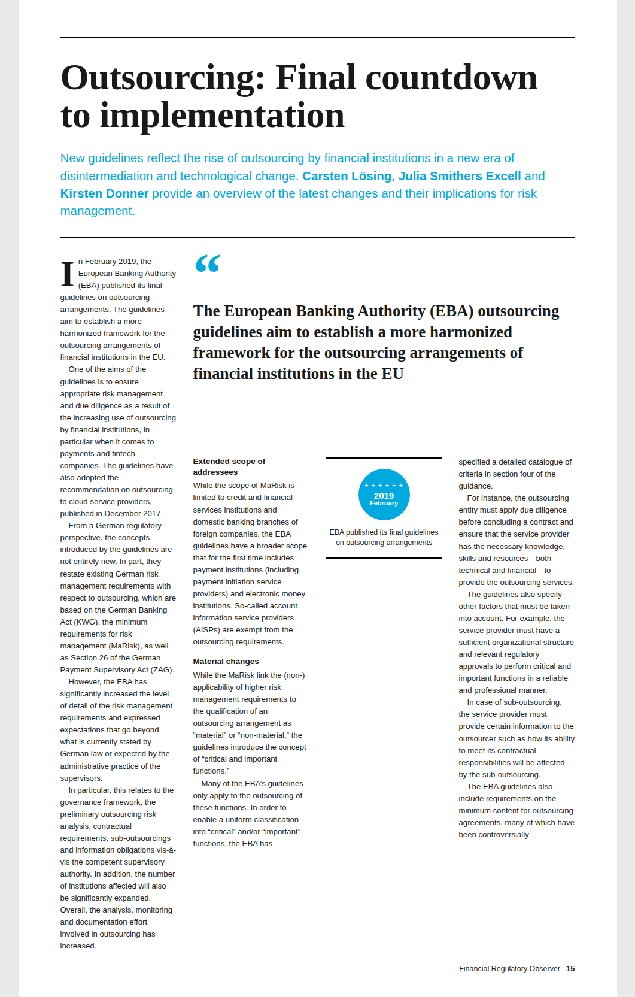Outsourcing: Final countdown
to implementation
New guidelines reflect the rise of outsourcing by financial institutions in a new era of disintermediation and technological change. Carsten Lösing, Julia Smithers Excell and Kirsten Donner provide an overview of the latest changes and their implications for risk management.
In February 2019, the European Banking Authority (EBA) published its final guidelines on outsourcing arrangements. The guidelines aim to establish a more harmonized framework for the outsourcing arrangements of financial institutions in the EU.
One of the aims of the guidelines is to ensure appropriate risk management and due diligence as a result of the increasing use of outsourcing by financial institutions, in particular when it comes to payments and fintech companies. The guidelines have also adopted the recommendation on outsourcing to cloud service providers, published in December 2017.
From a German regulatory perspective, the concepts introduced by the guidelines are not entirely new. In part, they restate existing German risk management requirements with respect to outsourcing, which are based on the German Banking Act (KWG), the minimum requirements for risk management (MaRisk), as well as Section 26 of the German Payment Supervisory Act (ZAG).
However, the EBA has significantly increased the level of detail of the risk management requirements and expressed expectations that go beyond what is currently stated by German law or expected by the administrative practice of the supervisors.
In particular, this relates to the governance framework, the preliminary outsourcing risk analysis, contractual requirements, sub-outsourcings and information obligations vis-à-vis the competent supervisory authority. In addition, the number of institutions affected will also be significantly expanded. Overall, the analysis, monitoring and documentation effort involved in outsourcing has increased.
“
The European Banking Authority (EBA) outsourcing guidelines aim to establish a more harmonized framework for the outsourcing arrangements of financial institutions in the EU
Extended scope of addressees
While the scope of MaRisk is limited to credit and financial services institutions and domestic banking branches of foreign companies, the EBA guidelines have a broader scope that for the first time includes payment institutions (including payment initiation service providers) and electronic money institutions. So-called account information service providers (AISPs) are exempt from the outsourcing requirements.
Material changes
While the MaRisk link the (non-) applicability of higher risk management requirements to the qualification of an outsourcing arrangement as “material” or “non-material,” the guidelines introduce the concept of “critical and important functions.”
Many of the EBA’s guidelines only apply to the outsourcing of these functions. In order to enable a uniform classification into “critical” and/or “important” functions, the EBA has
+ + + + + + 2019 February
EBA published its final guidelines on outsourcing arrangements
specified a detailed catalogue of criteria in section four of the guidance.
For instance, the outsourcing entity must apply due diligence before concluding a contract and ensure that the service provider has the necessary knowledge, skills and resources—both technical and financial—to provide the outsourcing services.
The guidelines also specify other factors that must be taken into account. For example, the service provider must have a sufficient organizational structure and relevant regulatory approvals to perform critical and important functions in a reliable and professional manner.
In case of sub-outsourcing, the service provider must provide certain information to the outsourcer such as how its ability to meet its contractual responsibilities will be affected by the sub-outsourcing.
The EBA guidelines also include requirements on the minimum content for outsourcing agreements, many of which have been controversially
Financial Regulatory Observer 15